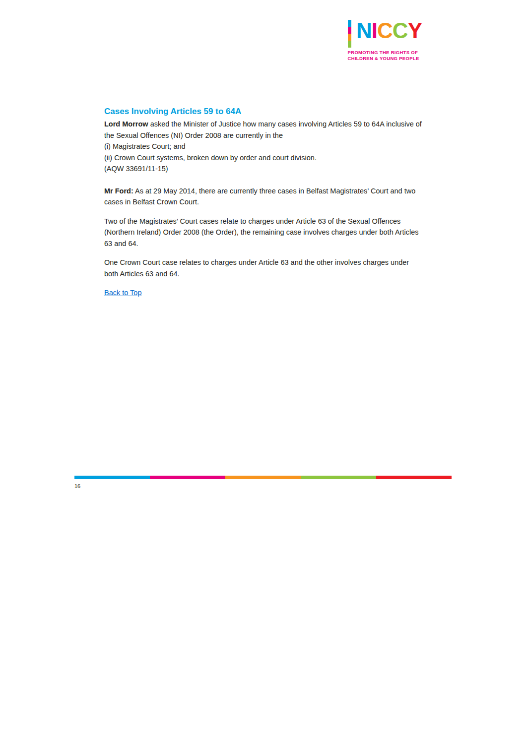NICCY
PROMOTING THE RIGHTS OF
CHILDREN & YOUNG PEOPLE
Cases Involving Articles 59 to 64A
Lord Morrow asked the Minister of Justice how many cases involving Articles 59 to 64A inclusive of the Sexual Offences (NI) Order 2008 are currently in the
(i) Magistrates Court; and
(ii) Crown Court systems, broken down by order and court division.
(AQW 33691/11-15)
Mr Ford: As at 29 May 2014, there are currently three cases in Belfast Magistrates’ Court and two cases in Belfast Crown Court.
Two of the Magistrates’ Court cases relate to charges under Article 63 of the Sexual Offences (Northern Ireland) Order 2008 (the Order), the remaining case involves charges under both Articles 63 and 64.
One Crown Court case relates to charges under Article 63 and the other involves charges under both Articles 63 and 64.
Back to Top
16